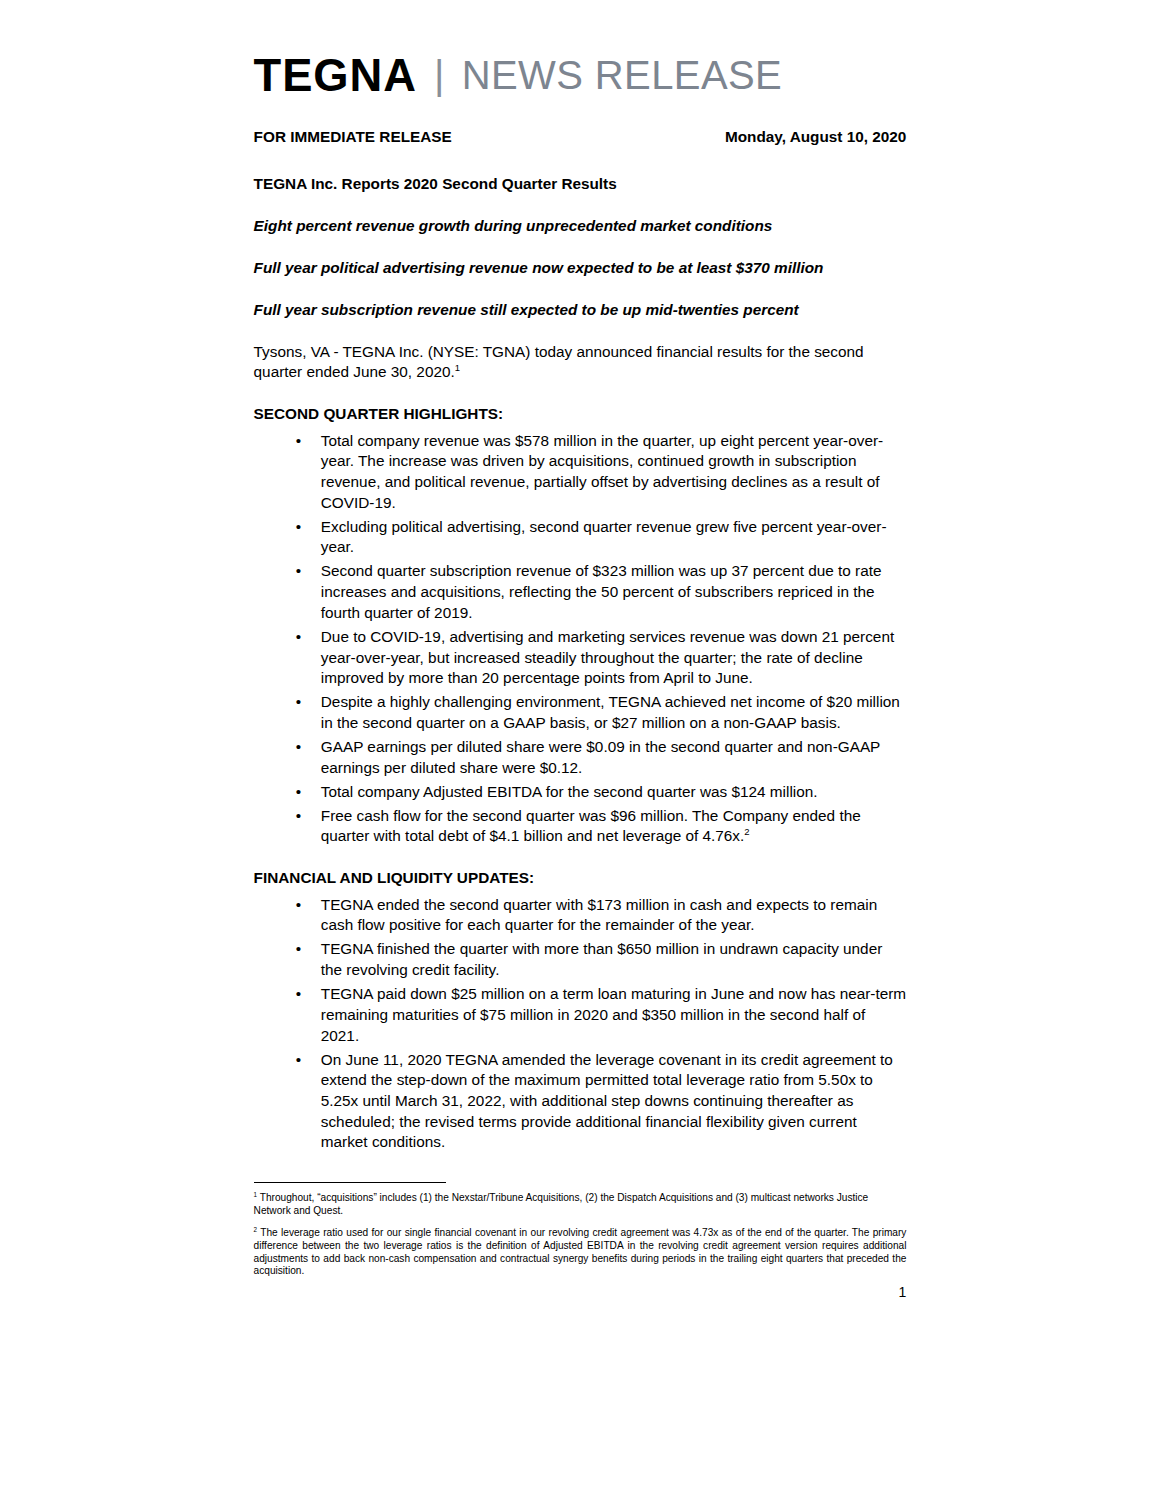TEGNA
|
NEWS RELEASE
FOR IMMEDIATE RELEASE Monday, August 10, 2020
TEGNA Inc. Reports 2020 Second Quarter Results
Eight percent revenue growth during unprecedented market conditions
Full year political advertising revenue now expected to be at least $370 million
Full year subscription revenue still expected to be up mid-twenties percent
Tysons, VA - TEGNA Inc. (NYSE: TGNA) today announced financial results for the second quarter ended June 30, 2020.1
SECOND QUARTER HIGHLIGHTS:
Total company revenue was $578 million in the quarter, up eight percent year-over-year. The increase was driven by acquisitions, continued growth in subscription revenue, and political revenue, partially offset by advertising declines as a result of COVID-19.
Excluding political advertising, second quarter revenue grew five percent year-over-year.
Second quarter subscription revenue of $323 million was up 37 percent due to rate increases and acquisitions, reflecting the 50 percent of subscribers repriced in the fourth quarter of 2019.
Due to COVID-19, advertising and marketing services revenue was down 21 percent year-over-year, but increased steadily throughout the quarter; the rate of decline improved by more than 20 percentage points from April to June.
Despite a highly challenging environment, TEGNA achieved net income of $20 million in the second quarter on a GAAP basis, or $27 million on a non-GAAP basis.
GAAP earnings per diluted share were $0.09 in the second quarter and non-GAAP earnings per diluted share were $0.12.
Total company Adjusted EBITDA for the second quarter was $124 million.
Free cash flow for the second quarter was $96 million. The Company ended the quarter with total debt of $4.1 billion and net leverage of 4.76x.2
FINANCIAL AND LIQUIDITY UPDATES:
TEGNA ended the second quarter with $173 million in cash and expects to remain cash flow positive for each quarter for the remainder of the year.
TEGNA finished the quarter with more than $650 million in undrawn capacity under the revolving credit facility.
TEGNA paid down $25 million on a term loan maturing in June and now has near-term remaining maturities of $75 million in 2020 and $350 million in the second half of 2021.
On June 11, 2020 TEGNA amended the leverage covenant in its credit agreement to extend the step-down of the maximum permitted total leverage ratio from 5.50x to 5.25x until March 31, 2022, with additional step downs continuing thereafter as scheduled; the revised terms provide additional financial flexibility given current market conditions.
1 Throughout, “acquisitions” includes (1) the Nexstar/Tribune Acquisitions, (2) the Dispatch Acquisitions and (3) multicast networks Justice Network and Quest.
2 The leverage ratio used for our single financial covenant in our revolving credit agreement was 4.73x as of the end of the quarter. The primary difference between the two leverage ratios is the definition of Adjusted EBITDA in the revolving credit agreement version requires additional adjustments to add back non-cash compensation and contractual synergy benefits during periods in the trailing eight quarters that preceded the acquisition.
1